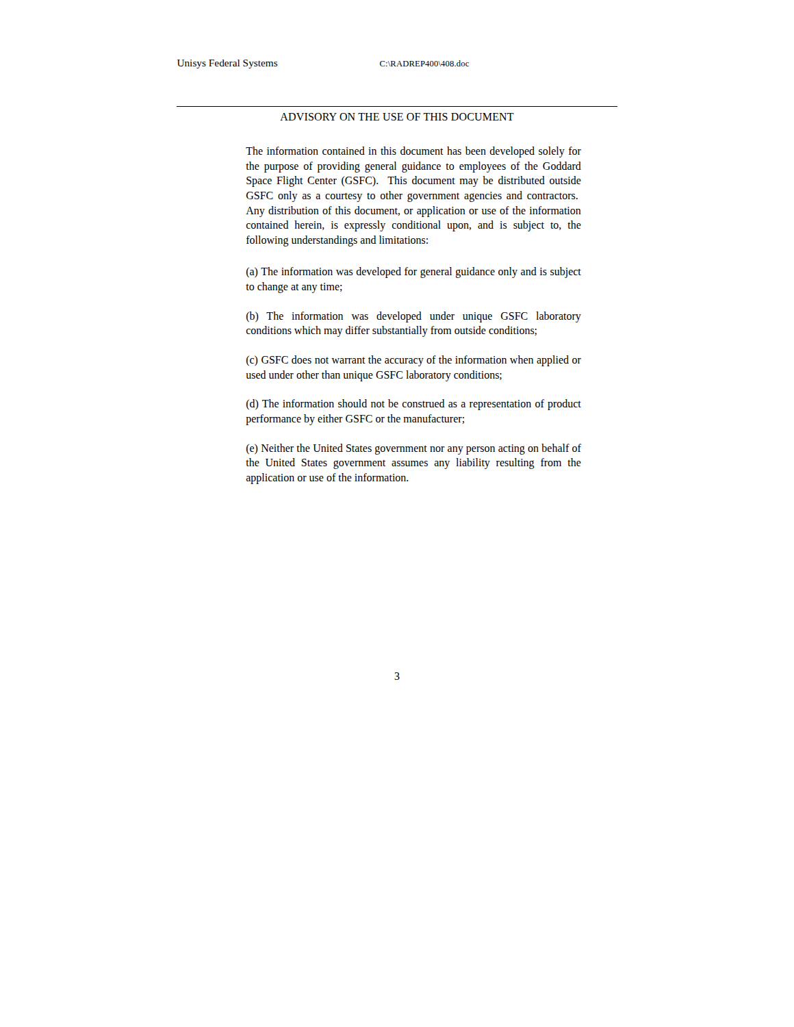Unisys Federal Systems C:\RADREP400\408.doc
ADVISORY ON THE USE OF THIS DOCUMENT
The information contained in this document has been developed solely for the purpose of providing general guidance to employees of the Goddard Space Flight Center (GSFC). This document may be distributed outside GSFC only as a courtesy to other government agencies and contractors. Any distribution of this document, or application or use of the information contained herein, is expressly conditional upon, and is subject to, the following understandings and limitations:
(a) The information was developed for general guidance only and is subject to change at any time;
(b) The information was developed under unique GSFC laboratory conditions which may differ substantially from outside conditions;
(c) GSFC does not warrant the accuracy of the information when applied or used under other than unique GSFC laboratory conditions;
(d) The information should not be construed as a representation of product performance by either GSFC or the manufacturer;
(e) Neither the United States government nor any person acting on behalf of the United States government assumes any liability resulting from the application or use of the information.
3